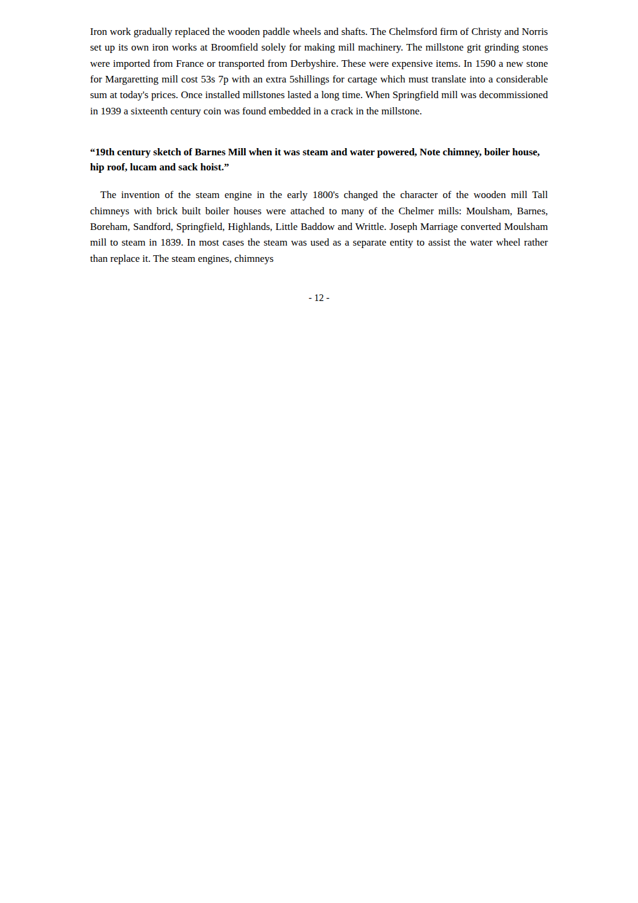Iron work gradually replaced the wooden paddle wheels and shafts. The Chelmsford firm of Christy and Norris set up its own iron works at Broomfield solely for making mill machinery. The millstone grit grinding stones were imported from France or transported from Derbyshire. These were expensive items. In 1590 a new stone for Margaretting mill cost 53s 7p with an extra 5shillings for cartage which must translate into a considerable sum at today's prices. Once installed millstones lasted a long time. When Springfield mill was decommissioned in 1939 a sixteenth century coin was found embedded in a crack in the millstone.
“19th century sketch of Barnes Mill when it was steam and water powered, Note chimney, boiler house, hip roof, lucam and sack hoist.”
The invention of the steam engine in the early 1800's changed the character of the wooden mill Tall chimneys with brick built boiler houses were attached to many of the Chelmer mills: Moulsham, Barnes, Boreham, Sandford, Springfield, Highlands, Little Baddow and Writtle. Joseph Marriage converted Moulsham mill to steam in 1839. In most cases the steam was used as a separate entity to assist the water wheel rather than replace it. The steam engines, chimneys
- 12 -